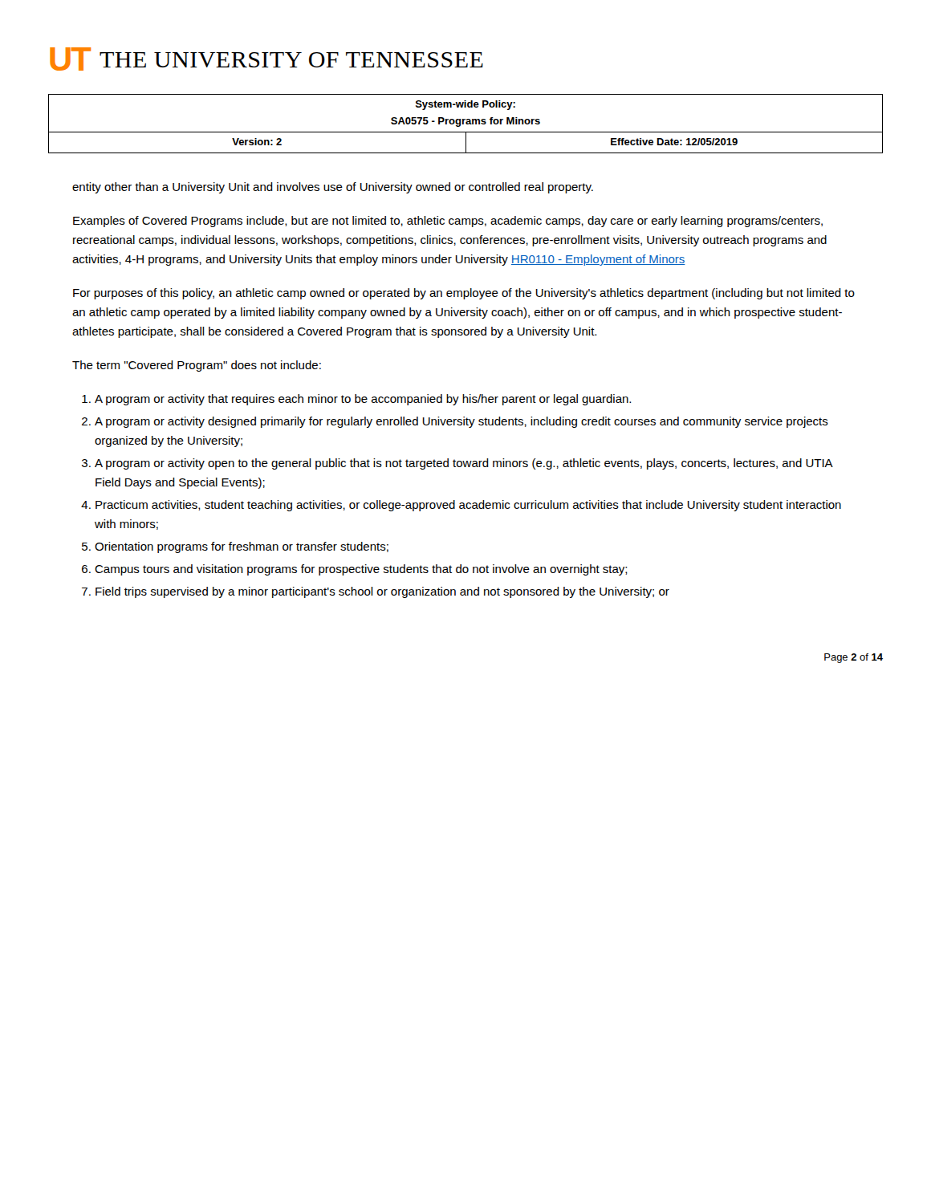UT THE UNIVERSITY OF TENNESSEE
| System-wide Policy: SA0575 - Programs for Minors |
| Version: 2 | Effective Date: 12/05/2019 |
entity other than a University Unit and involves use of University owned or controlled real property.
Examples of Covered Programs include, but are not limited to, athletic camps, academic camps, day care or early learning programs/centers, recreational camps, individual lessons, workshops, competitions, clinics, conferences, pre-enrollment visits, University outreach programs and activities, 4-H programs, and University Units that employ minors under University HR0110 - Employment of Minors
For purposes of this policy, an athletic camp owned or operated by an employee of the University's athletics department (including but not limited to an athletic camp operated by a limited liability company owned by a University coach), either on or off campus, and in which prospective student-athletes participate, shall be considered a Covered Program that is sponsored by a University Unit.
The term "Covered Program" does not include:
A program or activity that requires each minor to be accompanied by his/her parent or legal guardian.
A program or activity designed primarily for regularly enrolled University students, including credit courses and community service projects organized by the University;
A program or activity open to the general public that is not targeted toward minors (e.g., athletic events, plays, concerts, lectures, and UTIA Field Days and Special Events);
Practicum activities, student teaching activities, or college-approved academic curriculum activities that include University student interaction with minors;
Orientation programs for freshman or transfer students;
Campus tours and visitation programs for prospective students that do not involve an overnight stay;
Field trips supervised by a minor participant's school or organization and not sponsored by the University; or
Page 2 of 14